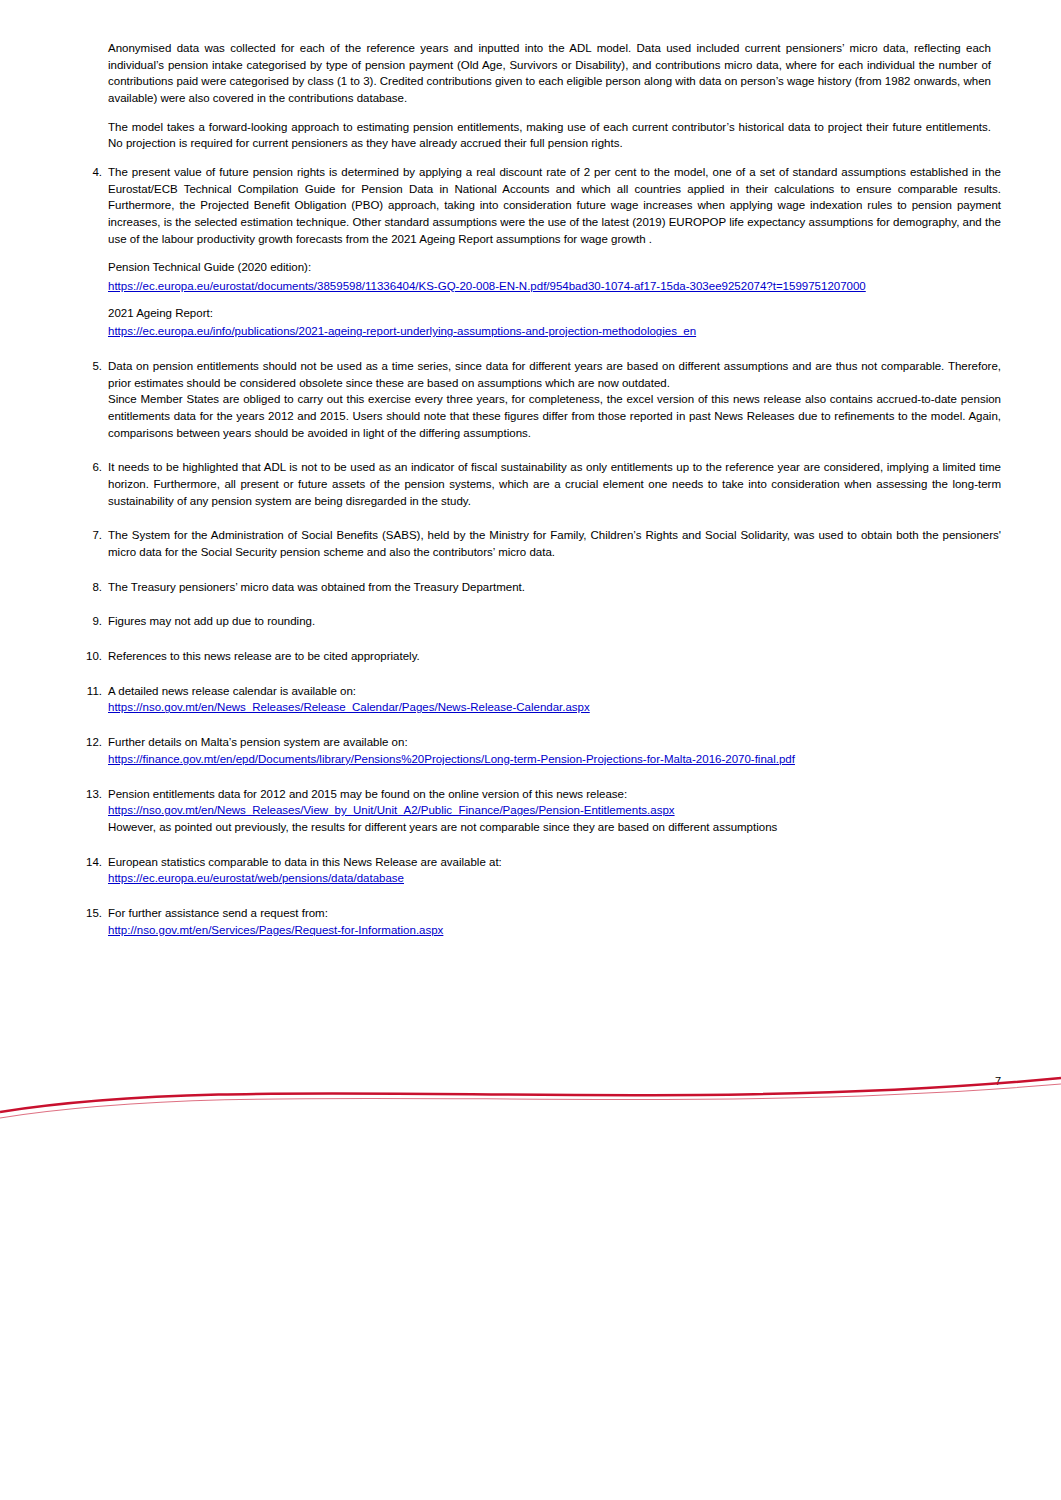Anonymised data was collected for each of the reference years and inputted into the ADL model. Data used included current pensioners’ micro data, reflecting each individual’s pension intake categorised by type of pension payment (Old Age, Survivors or Disability), and contributions micro data, where for each individual the number of contributions paid were categorised by class (1 to 3). Credited contributions given to each eligible person along with data on person’s wage history (from 1982 onwards, when available) were also covered in the contributions database.
The model takes a forward-looking approach to estimating pension entitlements, making use of each current contributor’s historical data to project their future entitlements. No projection is required for current pensioners as they have already accrued their full pension rights.
The present value of future pension rights is determined by applying a real discount rate of 2 per cent to the model, one of a set of standard assumptions established in the Eurostat/ECB Technical Compilation Guide for Pension Data in National Accounts and which all countries applied in their calculations to ensure comparable results. Furthermore, the Projected Benefit Obligation (PBO) approach, taking into consideration future wage increases when applying wage indexation rules to pension payment increases, is the selected estimation technique. Other standard assumptions were the use of the latest (2019) EUROPOP life expectancy assumptions for demography, and the use of the labour productivity growth forecasts from the 2021 Ageing Report assumptions for wage growth .
Pension Technical Guide (2020 edition):
https://ec.europa.eu/eurostat/documents/3859598/11336404/KS-GQ-20-008-EN-N.pdf/954bad30-1074-af17-15da-303ee9252074?t=1599751207000
2021 Ageing Report:
https://ec.europa.eu/info/publications/2021-ageing-report-underlying-assumptions-and-projection-methodologies_en
Data on pension entitlements should not be used as a time series, since data for different years are based on different assumptions and are thus not comparable. Therefore, prior estimates should be considered obsolete since these are based on assumptions which are now outdated.
Since Member States are obliged to carry out this exercise every three years, for completeness, the excel version of this news release also contains accrued-to-date pension entitlements data for the years 2012 and 2015. Users should note that these figures differ from those reported in past News Releases due to refinements to the model. Again, comparisons between years should be avoided in light of the differing assumptions.
It needs to be highlighted that ADL is not to be used as an indicator of fiscal sustainability as only entitlements up to the reference year are considered, implying a limited time horizon. Furthermore, all present or future assets of the pension systems, which are a crucial element one needs to take into consideration when assessing the long-term sustainability of any pension system are being disregarded in the study.
The System for the Administration of Social Benefits (SABS), held by the Ministry for Family, Children’s Rights and Social Solidarity, was used to obtain both the pensioners' micro data for the Social Security pension scheme and also the contributors’ micro data.
The Treasury pensioners’ micro data was obtained from the Treasury Department.
Figures may not add up due to rounding.
References to this news release are to be cited appropriately.
A detailed news release calendar is available on:
https://nso.gov.mt/en/News_Releases/Release_Calendar/Pages/News-Release-Calendar.aspx
Further details on Malta’s pension system are available on:
https://finance.gov.mt/en/epd/Documents/library/Pensions%20Projections/Long-term-Pension-Projections-for-Malta-2016-2070-final.pdf
Pension entitlements data for 2012 and 2015 may be found on the online version of this news release:
https://nso.gov.mt/en/News_Releases/View_by_Unit/Unit_A2/Public_Finance/Pages/Pension-Entitlements.aspx
However, as pointed out previously, the results for different years are not comparable since they are based on different assumptions
European statistics comparable to data in this News Release are available at:
https://ec.europa.eu/eurostat/web/pensions/data/database
For further assistance send a request from:
http://nso.gov.mt/en/Services/Pages/Request-for-Information.aspx
7